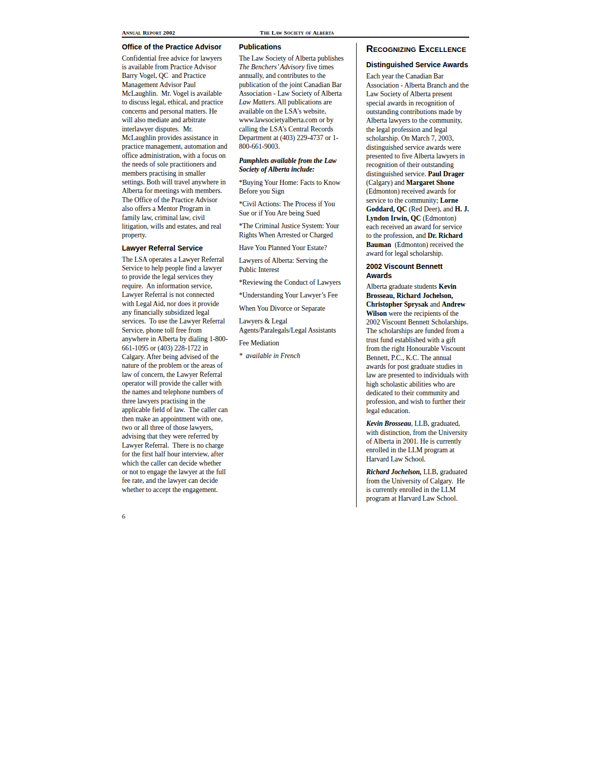Annual Report 2002
The Law Society of Alberta
Office of the Practice Advisor
Confidential free advice for lawyers is available from Practice Advisor Barry Vogel, QC and Practice Management Advisor Paul McLaughlin. Mr. Vogel is available to discuss legal, ethical, and practice concerns and personal matters. He will also mediate and arbitrate interlawyer disputes. Mr. McLaughlin provides assistance in practice management, automation and office administration, with a focus on the needs of sole practitioners and members practising in smaller settings. Both will travel anywhere in Alberta for meetings with members. The Office of the Practice Advisor also offers a Mentor Program in family law, criminal law, civil litigation, wills and estates, and real property.
Lawyer Referral Service
The LSA operates a Lawyer Referral Service to help people find a lawyer to provide the legal services they require. An information service, Lawyer Referral is not connected with Legal Aid, nor does it provide any financially subsidized legal services. To use the Lawyer Referral Service, phone toll free from anywhere in Alberta by dialing 1-800-661-1095 or (403) 228-1722 in Calgary. After being advised of the nature of the problem or the areas of law of concern, the Lawyer Referral operator will provide the caller with the names and telephone numbers of three lawyers practising in the applicable field of law. The caller can then make an appointment with one, two or all three of those lawyers, advising that they were referred by Lawyer Referral. There is no charge for the first half hour interview, after which the caller can decide whether or not to engage the lawyer at the full fee rate, and the lawyer can decide whether to accept the engagement.
Publications
The Law Society of Alberta publishes The Benchers’ Advisory five times annually, and contributes to the publication of the joint Canadian Bar Association - Law Society of Alberta Law Matters. All publications are available on the LSA's website, www.lawsocietyalberta.com or by calling the LSA's Central Records Department at (403) 229-4737 or 1-800-661-9003.
Pamphlets available from the Law Society of Alberta include:
*Buying Your Home: Facts to Know Before you Sign
*Civil Actions: The Process if You Sue or if You Are being Sued
*The Criminal Justice System: Your Rights When Arrested or Charged
Have You Planned Your Estate?
Lawyers of Alberta: Serving the Public Interest
*Reviewing the Conduct of Lawyers
*Understanding Your Lawyer’s Fee
When You Divorce or Separate
Lawyers & Legal Agents/Paralegals/Legal Assistants
Fee Mediation
* available in French
Recognizing Excellence
Distinguished Service Awards
Each year the Canadian Bar Association - Alberta Branch and the Law Society of Alberta present special awards in recognition of outstanding contributions made by Alberta lawyers to the community, the legal profession and legal scholarship. On March 7, 2003, distinguished service awards were presented to five Alberta lawyers in recognition of their outstanding distinguished service. Paul Drager (Calgary) and Margaret Shone (Edmonton) received awards for service to the community; Lorne Goddard, QC (Red Deer), and H. J. Lyndon Irwin, QC (Edmonton) each received an award for service to the profession, and Dr. Richard Bauman (Edmonton) received the award for legal scholarship.
2002 Viscount Bennett Awards
Alberta graduate students Kevin Brosseau, Richard Jochelson, Christopher Sprysak and Andrew Wilson were the recipients of the 2002 Viscount Bennett Scholarships. The scholarships are funded from a trust fund established with a gift from the right Honourable Viscount Bennett, P.C., K.C. The annual awards for post graduate studies in law are presented to individuals with high scholastic abilities who are dedicated to their community and profession, and wish to further their legal education.
Kevin Brosseau, LLB, graduated, with distinction, from the University of Alberta in 2001. He is currently enrolled in the LLM program at Harvard Law School.
Richard Jochelson, LLB, graduated from the University of Calgary. He is currently enrolled in the LLM program at Harvard Law School.
6